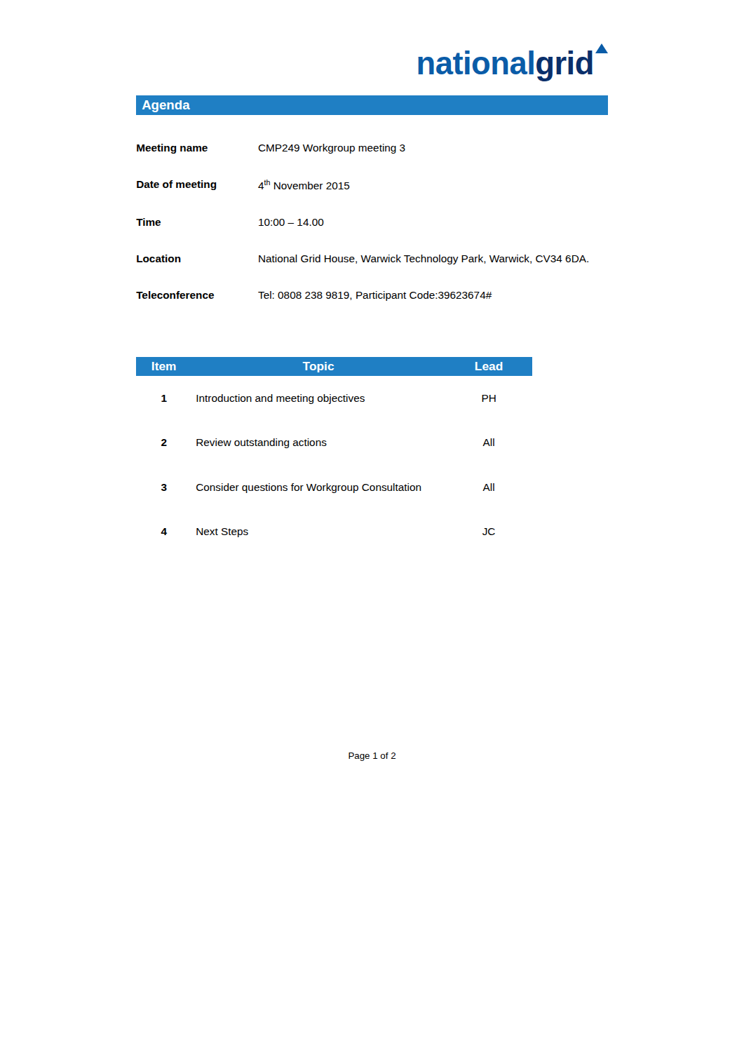national grid
Agenda
| Meeting name | CMP249 Workgroup meeting 3 |
| Date of meeting | 4 th November 2015 |
| Time | 10:00 – 14.00 |
| Location | National Grid House, Warwick Technology Park, Warwick, CV34 6DA. |
| Teleconference | Tel: 0808 238 9819, Participant Code:39623674# |
| Item | Topic | Lead |
| --- | --- | --- |
| 1 | Introduction and meeting objectives | PH |
| 2 | Review outstanding actions | All |
| 3 | Consider questions for Workgroup Consultation | All |
| 4 | Next Steps | JC |
Page 1 of 2